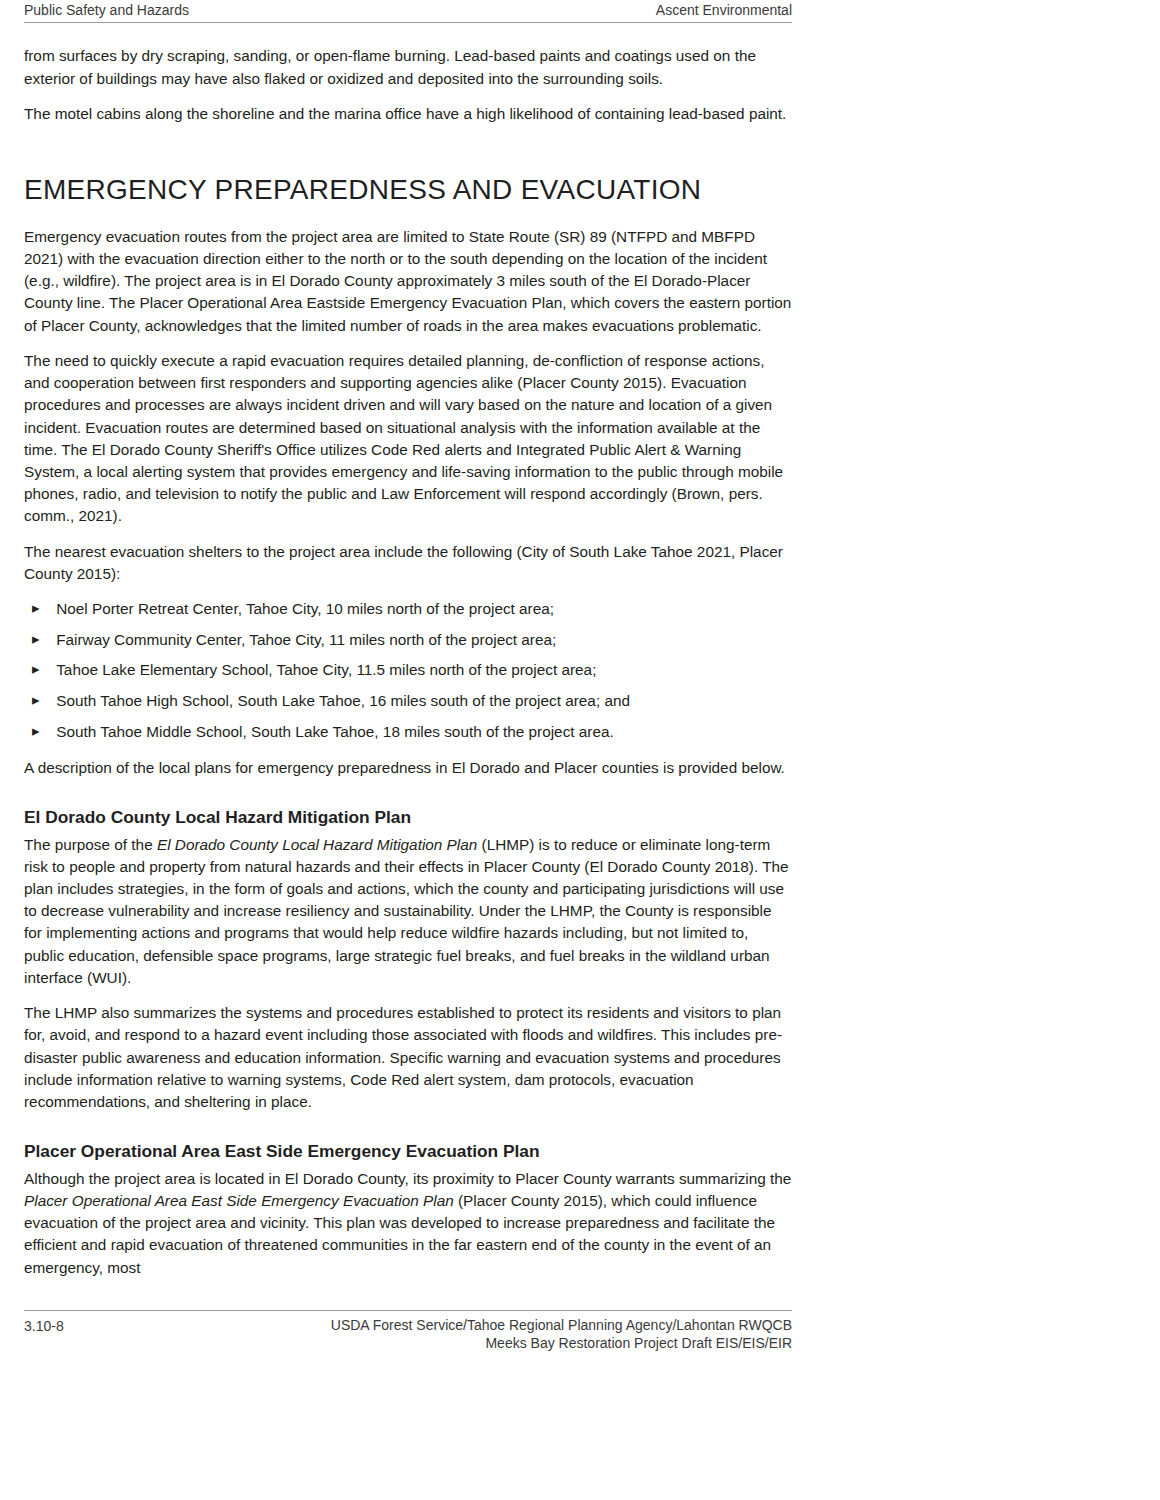Public Safety and Hazards
Ascent Environmental
from surfaces by dry scraping, sanding, or open-flame burning. Lead-based paints and coatings used on the exterior of buildings may have also flaked or oxidized and deposited into the surrounding soils.
The motel cabins along the shoreline and the marina office have a high likelihood of containing lead-based paint.
Emergency Preparedness and Evacuation
Emergency evacuation routes from the project area are limited to State Route (SR) 89 (NTFPD and MBFPD 2021) with the evacuation direction either to the north or to the south depending on the location of the incident (e.g., wildfire). The project area is in El Dorado County approximately 3 miles south of the El Dorado-Placer County line. The Placer Operational Area Eastside Emergency Evacuation Plan, which covers the eastern portion of Placer County, acknowledges that the limited number of roads in the area makes evacuations problematic.
The need to quickly execute a rapid evacuation requires detailed planning, de-confliction of response actions, and cooperation between first responders and supporting agencies alike (Placer County 2015). Evacuation procedures and processes are always incident driven and will vary based on the nature and location of a given incident. Evacuation routes are determined based on situational analysis with the information available at the time. The El Dorado County Sheriff's Office utilizes Code Red alerts and Integrated Public Alert & Warning System, a local alerting system that provides emergency and life-saving information to the public through mobile phones, radio, and television to notify the public and Law Enforcement will respond accordingly (Brown, pers. comm., 2021).
The nearest evacuation shelters to the project area include the following (City of South Lake Tahoe 2021, Placer County 2015):
Noel Porter Retreat Center, Tahoe City, 10 miles north of the project area;
Fairway Community Center, Tahoe City, 11 miles north of the project area;
Tahoe Lake Elementary School, Tahoe City, 11.5 miles north of the project area;
South Tahoe High School, South Lake Tahoe, 16 miles south of the project area; and
South Tahoe Middle School, South Lake Tahoe, 18 miles south of the project area.
A description of the local plans for emergency preparedness in El Dorado and Placer counties is provided below.
El Dorado County Local Hazard Mitigation Plan
The purpose of the El Dorado County Local Hazard Mitigation Plan (LHMP) is to reduce or eliminate long-term risk to people and property from natural hazards and their effects in Placer County (El Dorado County 2018). The plan includes strategies, in the form of goals and actions, which the county and participating jurisdictions will use to decrease vulnerability and increase resiliency and sustainability. Under the LHMP, the County is responsible for implementing actions and programs that would help reduce wildfire hazards including, but not limited to, public education, defensible space programs, large strategic fuel breaks, and fuel breaks in the wildland urban interface (WUI).
The LHMP also summarizes the systems and procedures established to protect its residents and visitors to plan for, avoid, and respond to a hazard event including those associated with floods and wildfires. This includes pre-disaster public awareness and education information. Specific warning and evacuation systems and procedures include information relative to warning systems, Code Red alert system, dam protocols, evacuation recommendations, and sheltering in place.
Placer Operational Area East Side Emergency Evacuation Plan
Although the project area is located in El Dorado County, its proximity to Placer County warrants summarizing the Placer Operational Area East Side Emergency Evacuation Plan (Placer County 2015), which could influence evacuation of the project area and vicinity. This plan was developed to increase preparedness and facilitate the efficient and rapid evacuation of threatened communities in the far eastern end of the county in the event of an emergency, most
3.10-8
USDA Forest Service/Tahoe Regional Planning Agency/Lahontan RWQCB
Meeks Bay Restoration Project Draft EIS/EIS/EIR